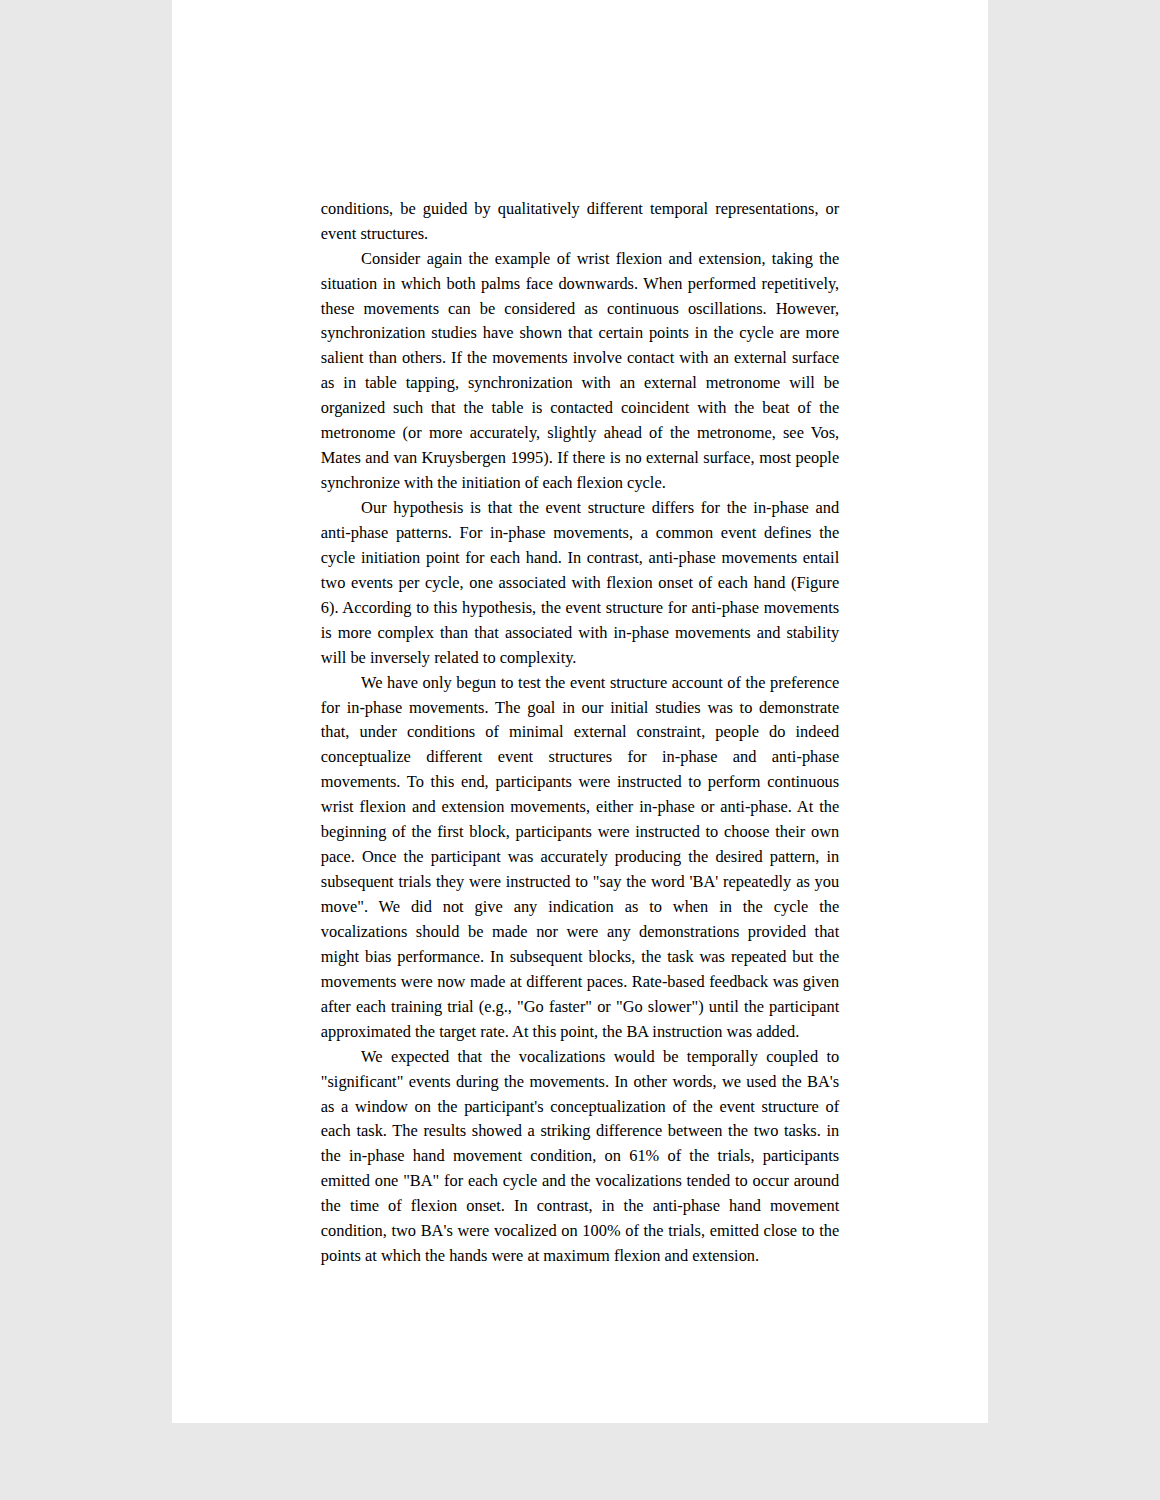conditions, be guided by qualitatively different temporal representations, or event structures.
Consider again the example of wrist flexion and extension, taking the situation in which both palms face downwards. When performed repetitively, these movements can be considered as continuous oscillations. However, synchronization studies have shown that certain points in the cycle are more salient than others. If the movements involve contact with an external surface as in table tapping, synchronization with an external metronome will be organized such that the table is contacted coincident with the beat of the metronome (or more accurately, slightly ahead of the metronome, see Vos, Mates and van Kruysbergen 1995). If there is no external surface, most people synchronize with the initiation of each flexion cycle.
Our hypothesis is that the event structure differs for the in-phase and anti-phase patterns. For in-phase movements, a common event defines the cycle initiation point for each hand. In contrast, anti-phase movements entail two events per cycle, one associated with flexion onset of each hand (Figure 6). According to this hypothesis, the event structure for anti-phase movements is more complex than that associated with in-phase movements and stability will be inversely related to complexity.
We have only begun to test the event structure account of the preference for in-phase movements. The goal in our initial studies was to demonstrate that, under conditions of minimal external constraint, people do indeed conceptualize different event structures for in-phase and anti-phase movements. To this end, participants were instructed to perform continuous wrist flexion and extension movements, either in-phase or anti-phase. At the beginning of the first block, participants were instructed to choose their own pace. Once the participant was accurately producing the desired pattern, in subsequent trials they were instructed to "say the word 'BA' repeatedly as you move". We did not give any indication as to when in the cycle the vocalizations should be made nor were any demonstrations provided that might bias performance. In subsequent blocks, the task was repeated but the movements were now made at different paces. Rate-based feedback was given after each training trial (e.g., "Go faster" or "Go slower") until the participant approximated the target rate. At this point, the BA instruction was added.
We expected that the vocalizations would be temporally coupled to "significant" events during the movements. In other words, we used the BA's as a window on the participant's conceptualization of the event structure of each task. The results showed a striking difference between the two tasks. in the in-phase hand movement condition, on 61% of the trials, participants emitted one "BA" for each cycle and the vocalizations tended to occur around the time of flexion onset. In contrast, in the anti-phase hand movement condition, two BA's were vocalized on 100% of the trials, emitted close to the points at which the hands were at maximum flexion and extension.